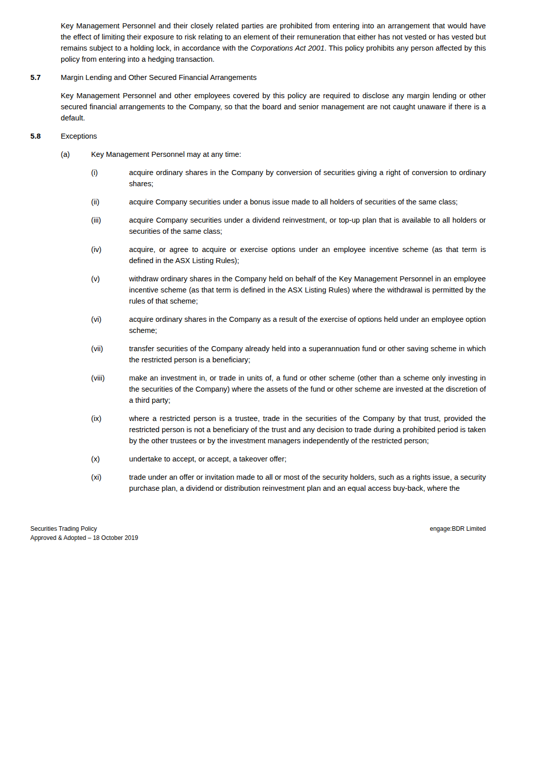Key Management Personnel and their closely related parties are prohibited from entering into an arrangement that would have the effect of limiting their exposure to risk relating to an element of their remuneration that either has not vested or has vested but remains subject to a holding lock, in accordance with the Corporations Act 2001. This policy prohibits any person affected by this policy from entering into a hedging transaction.
5.7
Margin Lending and Other Secured Financial Arrangements
Key Management Personnel and other employees covered by this policy are required to disclose any margin lending or other secured financial arrangements to the Company, so that the board and senior management are not caught unaware if there is a default.
5.8
Exceptions
(a)
Key Management Personnel may at any time:
(i)
acquire ordinary shares in the Company by conversion of securities giving a right of conversion to ordinary shares;
(ii)
acquire Company securities under a bonus issue made to all holders of securities of the same class;
(iii)
acquire Company securities under a dividend reinvestment, or top-up plan that is available to all holders or securities of the same class;
(iv)
acquire, or agree to acquire or exercise options under an employee incentive scheme (as that term is defined in the ASX Listing Rules);
(v)
withdraw ordinary shares in the Company held on behalf of the Key Management Personnel in an employee incentive scheme (as that term is defined in the ASX Listing Rules) where the withdrawal is permitted by the rules of that scheme;
(vi)
acquire ordinary shares in the Company as a result of the exercise of options held under an employee option scheme;
(vii)
transfer securities of the Company already held into a superannuation fund or other saving scheme in which the restricted person is a beneficiary;
(viii)
make an investment in, or trade in units of, a fund or other scheme (other than a scheme only investing in the securities of the Company) where the assets of the fund or other scheme are invested at the discretion of a third party;
(ix)
where a restricted person is a trustee, trade in the securities of the Company by that trust, provided the restricted person is not a beneficiary of the trust and any decision to trade during a prohibited period is taken by the other trustees or by the investment managers independently of the restricted person;
(x)
undertake to accept, or accept, a takeover offer;
(xi)
trade under an offer or invitation made to all or most of the security holders, such as a rights issue, a security purchase plan, a dividend or distribution reinvestment plan and an equal access buy-back, where the
Securities Trading Policy
Approved & Adopted – 18 October 2019
engage:BDR Limited